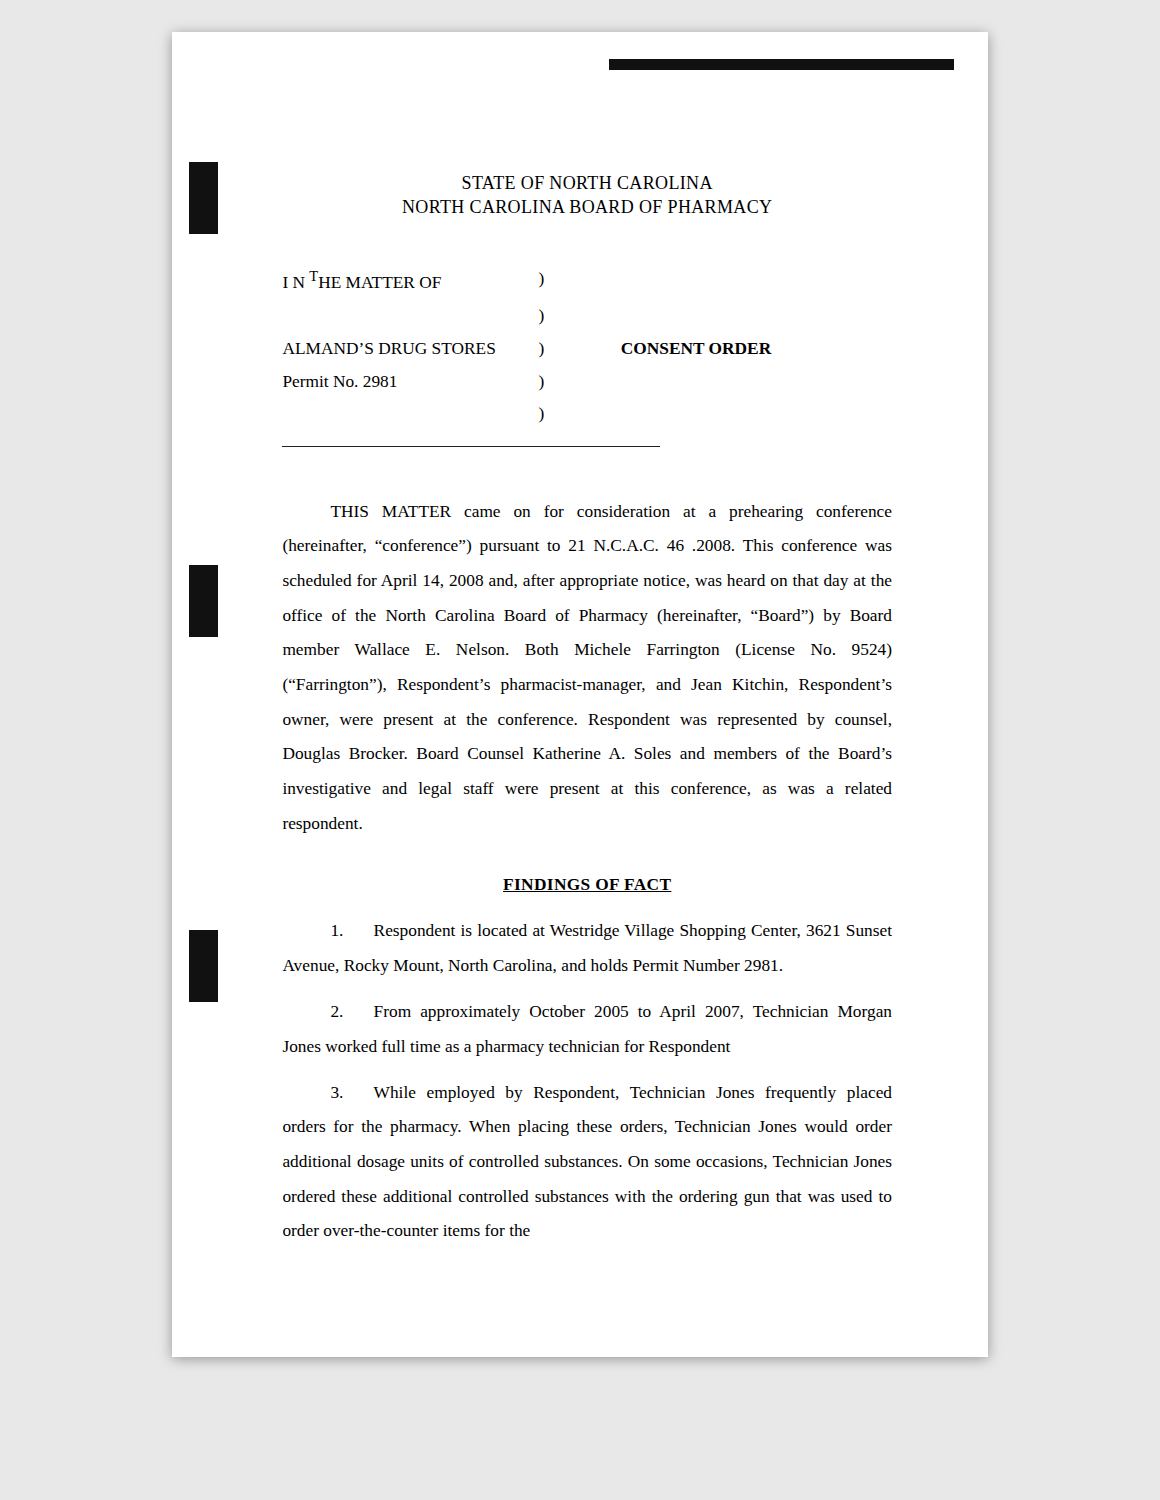STATE OF NORTH CAROLINA
NORTH CAROLINA BOARD OF PHARMACY
| I N T HE MATTER OF | ) | |
| | ) | |
| ALMAND’S DRUG STORES | ) | CONSENT ORDER |
| Permit No. 2981 | ) | |
| | ) | |
THIS MATTER came on for consideration at a prehearing conference (hereinafter, “conference”) pursuant to 21 N.C.A.C. 46 .2008. This conference was scheduled for April 14, 2008 and, after appropriate notice, was heard on that day at the office of the North Carolina Board of Pharmacy (hereinafter, “Board”) by Board member Wallace E. Nelson. Both Michele Farrington (License No. 9524) (“Farrington”), Respondent’s pharmacist-manager, and Jean Kitchin, Respondent’s owner, were present at the conference. Respondent was represented by counsel, Douglas Brocker. Board Counsel Katherine A. Soles and members of the Board’s investigative and legal staff were present at this conference, as was a related respondent.
FINDINGS OF FACT
Respondent is located at Westridge Village Shopping Center, 3621 Sunset Avenue, Rocky Mount, North Carolina, and holds Permit Number 2981.
From approximately October 2005 to April 2007, Technician Morgan Jones worked full time as a pharmacy technician for Respondent
While employed by Respondent, Technician Jones frequently placed orders for the pharmacy. When placing these orders, Technician Jones would order additional dosage units of controlled substances. On some occasions, Technician Jones ordered these additional controlled substances with the ordering gun that was used to order over-the-counter items for the